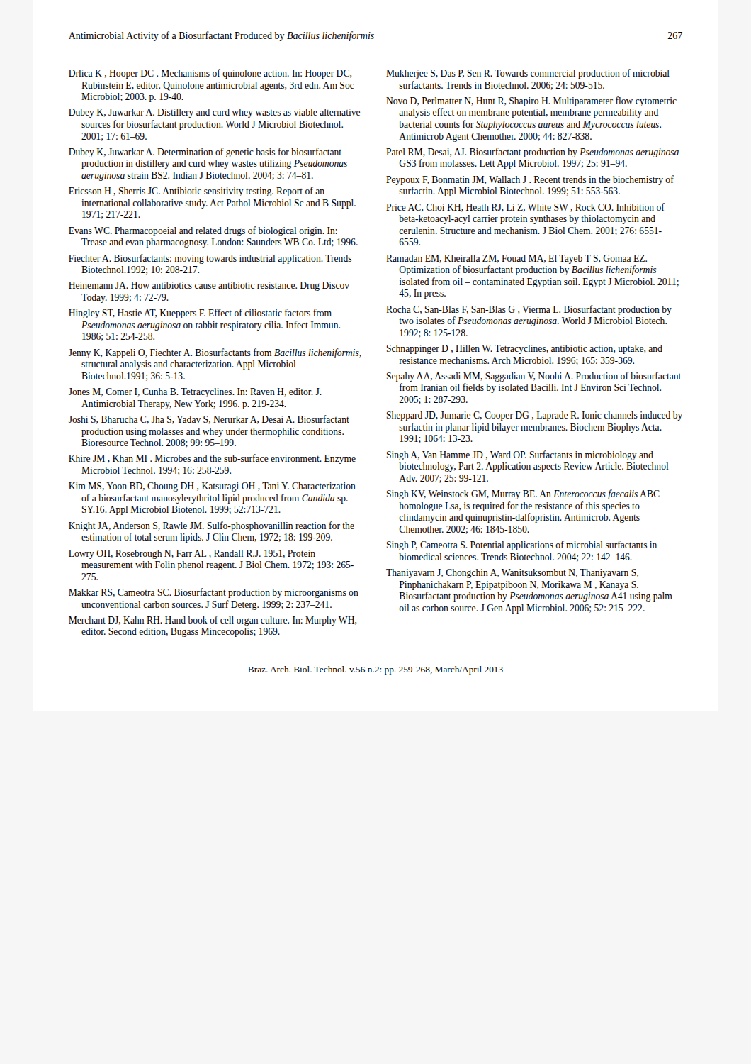Antimicrobial Activity of a Biosurfactant Produced by Bacillus licheniformis 267
Drlica K , Hooper DC . Mechanisms of quinolone action. In: Hooper DC, Rubinstein E, editor. Quinolone antimicrobial agents, 3rd edn. Am Soc Microbiol; 2003. p. 19-40.
Dubey K, Juwarkar A. Distillery and curd whey wastes as viable alternative sources for biosurfactant production. World J Microbiol Biotechnol. 2001; 17: 61–69.
Dubey K, Juwarkar A. Determination of genetic basis for biosurfactant production in distillery and curd whey wastes utilizing Pseudomonas aeruginosa strain BS2. Indian J Biotechnol. 2004; 3: 74–81.
Ericsson H , Sherris JC. Antibiotic sensitivity testing. Report of an international collaborative study. Act Pathol Microbiol Sc and B Suppl. 1971; 217-221.
Evans WC. Pharmacopoeial and related drugs of biological origin. In: Trease and evan pharmacognosy. London: Saunders WB Co. Ltd; 1996.
Fiechter A. Biosurfactants: moving towards industrial application. Trends Biotechnol.1992; 10: 208-217.
Heinemann JA. How antibiotics cause antibiotic resistance. Drug Discov Today. 1999; 4: 72-79.
Hingley ST, Hastie AT, Kueppers F. Effect of ciliostatic factors from Pseudomonas aeruginosa on rabbit respiratory cilia. Infect Immun. 1986; 51: 254-258.
Jenny K, Kappeli O, Fiechter A. Biosurfactants from Bacillus licheniformis, structural analysis and characterization. Appl Microbiol Biotechnol.1991; 36: 5-13.
Jones M, Comer I, Cunha B. Tetracyclines. In: Raven H, editor. J. Antimicrobial Therapy, New York; 1996. p. 219-234.
Joshi S, Bharucha C, Jha S, Yadav S, Nerurkar A, Desai A. Biosurfactant production using molasses and whey under thermophilic conditions. Bioresource Technol. 2008; 99: 95–199.
Khire JM , Khan MI . Microbes and the sub-surface environment. Enzyme Microbiol Technol. 1994; 16: 258-259.
Kim MS, Yoon BD, Choung DH , Katsuragi OH , Tani Y. Characterization of a biosurfactant manosylerythritol lipid produced from Candida sp. SY.16. Appl Microbiol Biotenol. 1999; 52:713-721.
Knight JA, Anderson S, Rawle JM. Sulfo-phosphovanillin reaction for the estimation of total serum lipids. J Clin Chem, 1972; 18: 199-209.
Lowry OH, Rosebrough N, Farr AL , Randall R.J. 1951, Protein measurement with Folin phenol reagent. J Biol Chem. 1972; 193: 265-275.
Makkar RS, Cameotra SC. Biosurfactant production by microorganisms on unconventional carbon sources. J Surf Deterg. 1999; 2: 237–241.
Merchant DJ, Kahn RH. Hand book of cell organ culture. In: Murphy WH, editor. Second edition, Bugass Mincecopolis; 1969.
Mukherjee S, Das P, Sen R. Towards commercial production of microbial surfactants. Trends in Biotechnol. 2006; 24: 509-515.
Novo D, Perlmatter N, Hunt R, Shapiro H. Multiparameter flow cytometric analysis effect on membrane potential, membrane permeability and bacterial counts for Staphylococcus aureus and Mycrococcus luteus. Antimicrob Agent Chemother. 2000; 44: 827-838.
Patel RM, Desai, AJ. Biosurfactant production by Pseudomonas aeruginosa GS3 from molasses. Lett Appl Microbiol. 1997; 25: 91–94.
Peypoux F, Bonmatin JM, Wallach J . Recent trends in the biochemistry of surfactin. Appl Microbiol Biotechnol. 1999; 51: 553-563.
Price AC, Choi KH, Heath RJ, Li Z, White SW , Rock CO. Inhibition of beta-ketoacyl-acyl carrier protein synthases by thiolactomycin and cerulenin. Structure and mechanism. J Biol Chem. 2001; 276: 6551-6559.
Ramadan EM, Kheiralla ZM, Fouad MA, El Tayeb T S, Gomaa EZ. Optimization of biosurfactant production by Bacillus licheniformis isolated from oil – contaminated Egyptian soil. Egypt J Microbiol. 2011; 45, In press.
Rocha C, San-Blas F, San-Blas G , Vierma L. Biosurfactant production by two isolates of Pseudomonas aeruginosa. World J Microbiol Biotech. 1992; 8: 125-128.
Schnappinger D , Hillen W. Tetracyclines, antibiotic action, uptake, and resistance mechanisms. Arch Microbiol. 1996; 165: 359-369.
Sepahy AA, Assadi MM, Saggadian V, Noohi A. Production of biosurfactant from Iranian oil fields by isolated Bacilli. Int J Environ Sci Technol. 2005; 1: 287-293.
Sheppard JD, Jumarie C, Cooper DG , Laprade R. Ionic channels induced by surfactin in planar lipid bilayer membranes. Biochem Biophys Acta. 1991; 1064: 13-23.
Singh A, Van Hamme JD , Ward OP. Surfactants in microbiology and biotechnology, Part 2. Application aspects Review Article. Biotechnol Adv. 2007; 25: 99-121.
Singh KV, Weinstock GM, Murray BE. An Enterococcus faecalis ABC homologue Lsa, is required for the resistance of this species to clindamycin and quinupristin-dalfopristin. Antimicrob. Agents Chemother. 2002; 46: 1845-1850.
Singh P, Cameotra S. Potential applications of microbial surfactants in biomedical sciences. Trends Biotechnol. 2004; 22: 142–146.
Thaniyavarn J, Chongchin A, Wanitsuksombut N, Thaniyavarn S, Pinphanichakarn P, Epipatpiboon N, Morikawa M , Kanaya S. Biosurfactant production by Pseudomonas aeruginosa A41 using palm oil as carbon source. J Gen Appl Microbiol. 2006; 52: 215–222.
Braz. Arch. Biol. Technol. v.56 n.2: pp. 259-268, March/April 2013